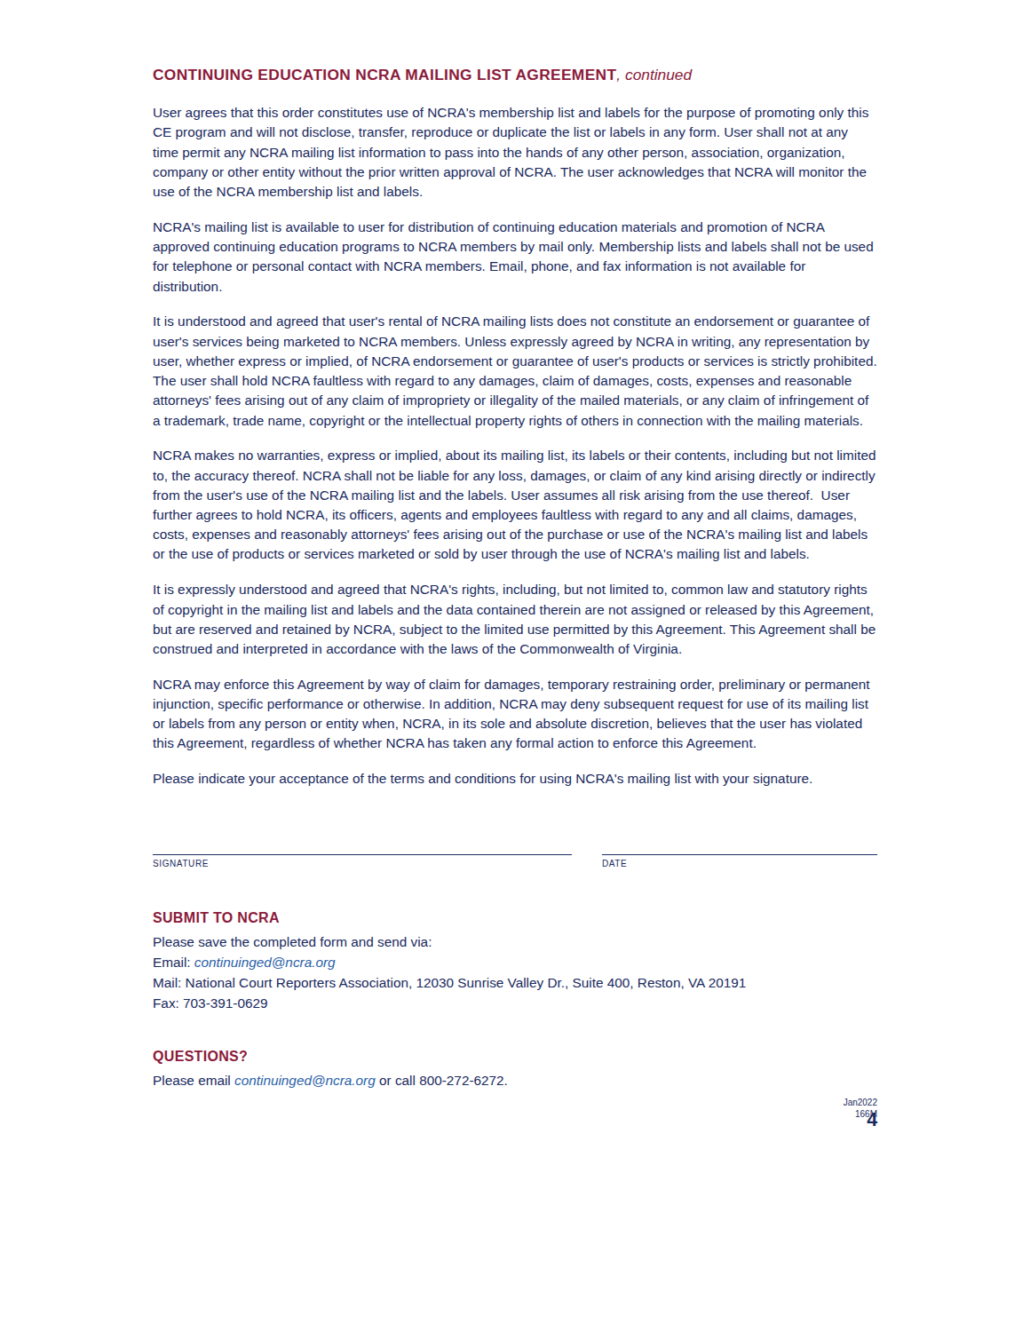Continuing Education NCRA Mailing List Agreement, continued
User agrees that this order constitutes use of NCRA's membership list and labels for the purpose of promoting only this CE program and will not disclose, transfer, reproduce or duplicate the list or labels in any form. User shall not at any time permit any NCRA mailing list information to pass into the hands of any other person, association, organization, company or other entity without the prior written approval of NCRA. The user acknowledges that NCRA will monitor the use of the NCRA membership list and labels.
NCRA's mailing list is available to user for distribution of continuing education materials and promotion of NCRA approved continuing education programs to NCRA members by mail only. Membership lists and labels shall not be used for telephone or personal contact with NCRA members. Email, phone, and fax information is not available for distribution.
It is understood and agreed that user's rental of NCRA mailing lists does not constitute an endorsement or guarantee of user's services being marketed to NCRA members. Unless expressly agreed by NCRA in writing, any representation by user, whether express or implied, of NCRA endorsement or guarantee of user's products or services is strictly prohibited. The user shall hold NCRA faultless with regard to any damages, claim of damages, costs, expenses and reasonable attorneys' fees arising out of any claim of impropriety or illegality of the mailed materials, or any claim of infringement of a trademark, trade name, copyright or the intellectual property rights of others in connection with the mailing materials.
NCRA makes no warranties, express or implied, about its mailing list, its labels or their contents, including but not limited to, the accuracy thereof. NCRA shall not be liable for any loss, damages, or claim of any kind arising directly or indirectly from the user's use of the NCRA mailing list and the labels. User assumes all risk arising from the use thereof. User further agrees to hold NCRA, its officers, agents and employees faultless with regard to any and all claims, damages, costs, expenses and reasonably attorneys' fees arising out of the purchase or use of the NCRA's mailing list and labels or the use of products or services marketed or sold by user through the use of NCRA's mailing list and labels.
It is expressly understood and agreed that NCRA's rights, including, but not limited to, common law and statutory rights of copyright in the mailing list and labels and the data contained therein are not assigned or released by this Agreement, but are reserved and retained by NCRA, subject to the limited use permitted by this Agreement. This Agreement shall be construed and interpreted in accordance with the laws of the Commonwealth of Virginia.
NCRA may enforce this Agreement by way of claim for damages, temporary restraining order, preliminary or permanent injunction, specific performance or otherwise. In addition, NCRA may deny subsequent request for use of its mailing list or labels from any person or entity when, NCRA, in its sole and absolute discretion, believes that the user has violated this Agreement, regardless of whether NCRA has taken any formal action to enforce this Agreement.
Please indicate your acceptance of the terms and conditions for using NCRA's mailing list with your signature.
Signature
Date
Submit to NCRA
Please save the completed form and send via:
Email: continuinged@ncra.org
Mail: National Court Reporters Association, 12030 Sunrise Valley Dr., Suite 400, Reston, VA 20191
Fax: 703-391-0629
Questions?
Please email continuinged@ncra.org or call 800-272-6272.
Jan2022
166M
4